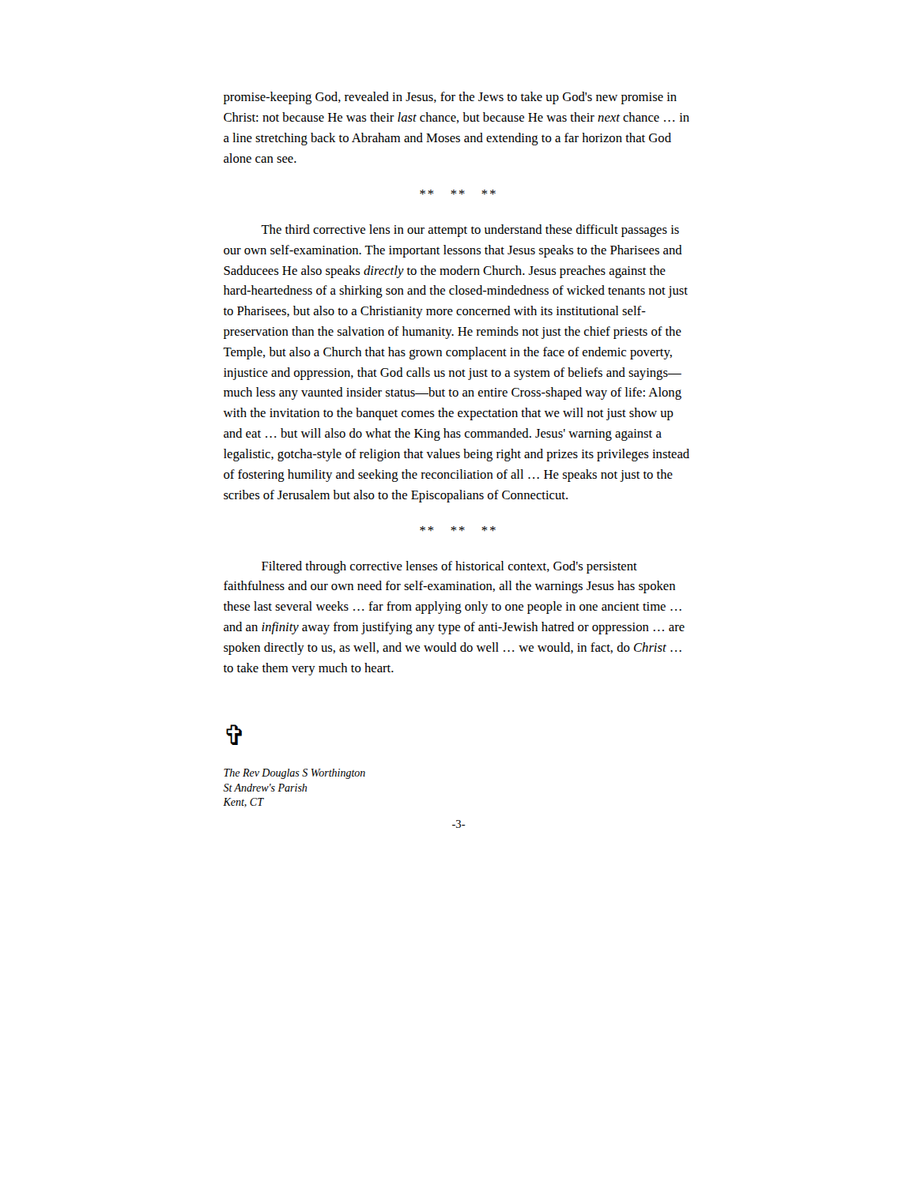promise-keeping God, revealed in Jesus, for the Jews to take up God's new promise in Christ: not because He was their last chance, but because He was their next chance … in a line stretching back to Abraham and Moses and extending to a far horizon that God alone can see.
** ** **
The third corrective lens in our attempt to understand these difficult passages is our own self-examination. The important lessons that Jesus speaks to the Pharisees and Sadducees He also speaks directly to the modern Church. Jesus preaches against the hard-heartedness of a shirking son and the closed-mindedness of wicked tenants not just to Pharisees, but also to a Christianity more concerned with its institutional self-preservation than the salvation of humanity. He reminds not just the chief priests of the Temple, but also a Church that has grown complacent in the face of endemic poverty, injustice and oppression, that God calls us not just to a system of beliefs and sayings—much less any vaunted insider status—but to an entire Cross-shaped way of life: Along with the invitation to the banquet comes the expectation that we will not just show up and eat … but will also do what the King has commanded. Jesus' warning against a legalistic, gotcha-style of religion that values being right and prizes its privileges instead of fostering humility and seeking the reconciliation of all … He speaks not just to the scribes of Jerusalem but also to the Episcopalians of Connecticut.
** ** **
Filtered through corrective lenses of historical context, God's persistent faithfulness and our own need for self-examination, all the warnings Jesus has spoken these last several weeks … far from applying only to one people in one ancient time … and an infinity away from justifying any type of anti-Jewish hatred or oppression … are spoken directly to us, as well, and we would do well … we would, in fact, do Christ … to take them very much to heart.
✞
The Rev Douglas S Worthington
St Andrew's Parish
Kent, CT
-3-